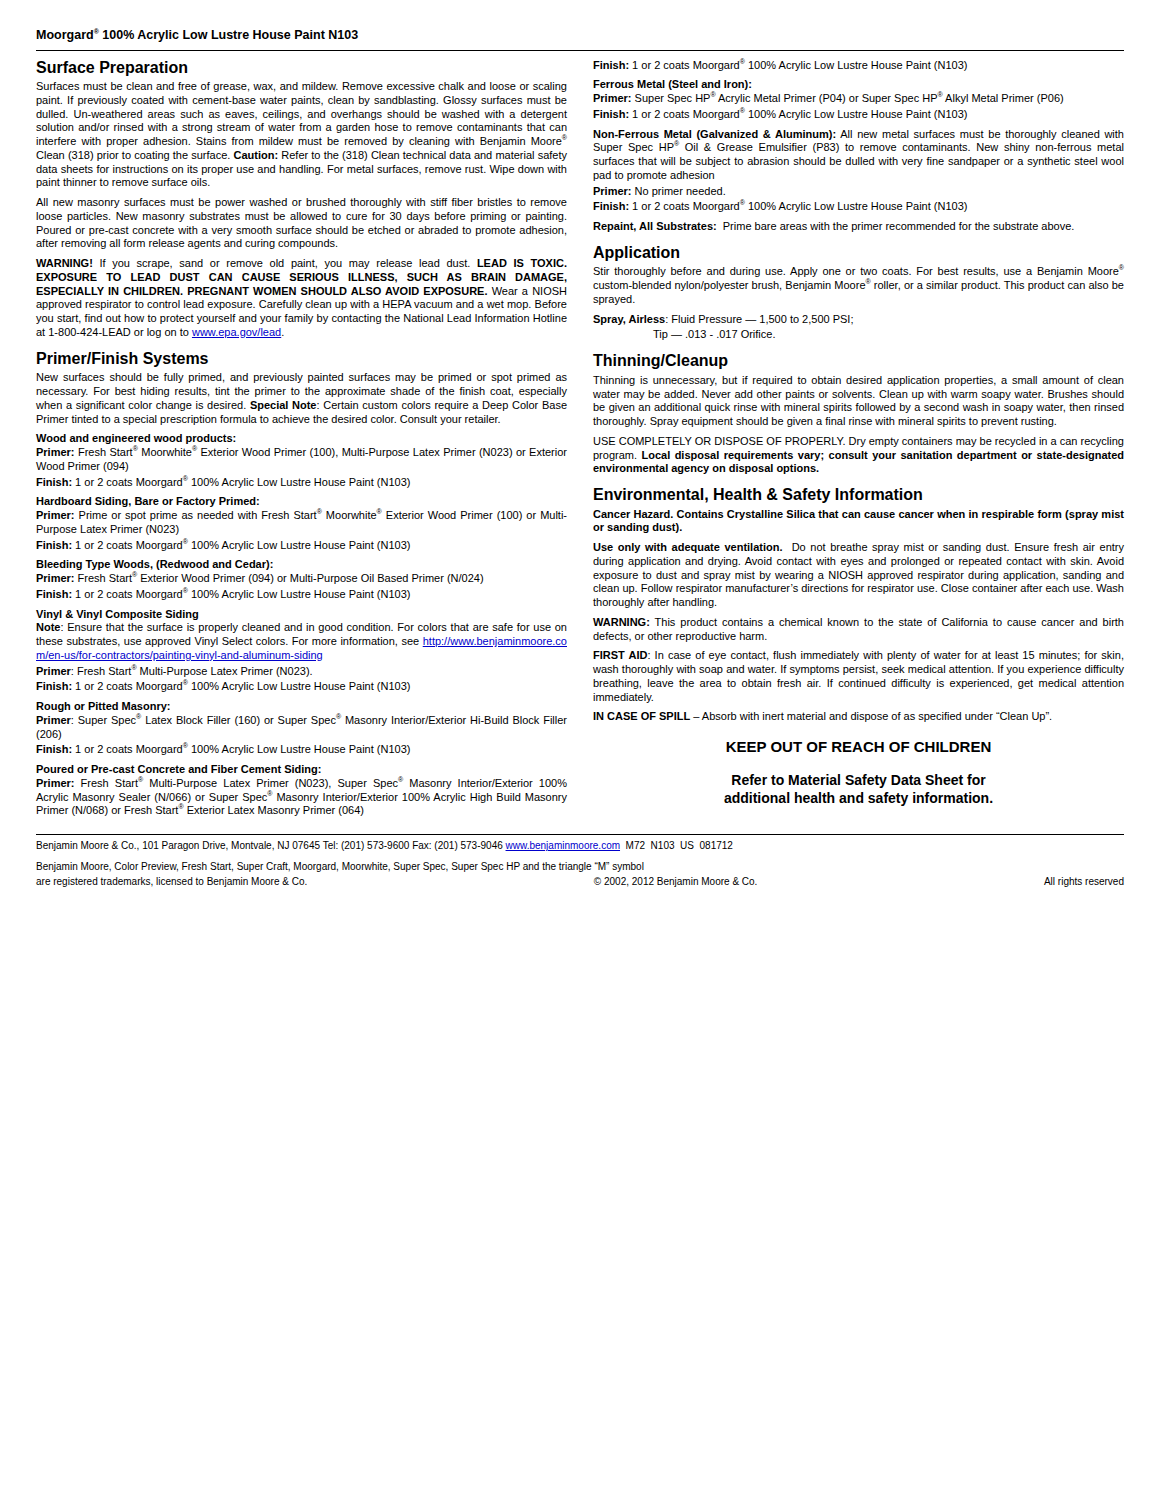Moorgard® 100% Acrylic Low Lustre House Paint N103
Surface Preparation
Surfaces must be clean and free of grease, wax, and mildew. Remove excessive chalk and loose or scaling paint. If previously coated with cement-base water paints, clean by sandblasting. Glossy surfaces must be dulled. Un-weathered areas such as eaves, ceilings, and overhangs should be washed with a detergent solution and/or rinsed with a strong stream of water from a garden hose to remove contaminants that can interfere with proper adhesion. Stains from mildew must be removed by cleaning with Benjamin Moore® Clean (318) prior to coating the surface. Caution: Refer to the (318) Clean technical data and material safety data sheets for instructions on its proper use and handling. For metal surfaces, remove rust. Wipe down with paint thinner to remove surface oils.
All new masonry surfaces must be power washed or brushed thoroughly with stiff fiber bristles to remove loose particles. New masonry substrates must be allowed to cure for 30 days before priming or painting. Poured or pre-cast concrete with a very smooth surface should be etched or abraded to promote adhesion, after removing all form release agents and curing compounds.
WARNING! If you scrape, sand or remove old paint, you may release lead dust. LEAD IS TOXIC. EXPOSURE TO LEAD DUST CAN CAUSE SERIOUS ILLNESS, SUCH AS BRAIN DAMAGE, ESPECIALLY IN CHILDREN. PREGNANT WOMEN SHOULD ALSO AVOID EXPOSURE. Wear a NIOSH approved respirator to control lead exposure. Carefully clean up with a HEPA vacuum and a wet mop. Before you start, find out how to protect yourself and your family by contacting the National Lead Information Hotline at 1-800-424-LEAD or log on to www.epa.gov/lead.
Primer/Finish Systems
New surfaces should be fully primed, and previously painted surfaces may be primed or spot primed as necessary. For best hiding results, tint the primer to the approximate shade of the finish coat, especially when a significant color change is desired. Special Note: Certain custom colors require a Deep Color Base Primer tinted to a special prescription formula to achieve the desired color. Consult your retailer.
Wood and engineered wood products:
Primer: Fresh Start® Moorwhite® Exterior Wood Primer (100), Multi-Purpose Latex Primer (N023) or Exterior Wood Primer (094)
Finish: 1 or 2 coats Moorgard® 100% Acrylic Low Lustre House Paint (N103)
Hardboard Siding, Bare or Factory Primed:
Primer: Prime or spot prime as needed with Fresh Start® Moorwhite® Exterior Wood Primer (100) or Multi-Purpose Latex Primer (N023)
Finish: 1 or 2 coats Moorgard® 100% Acrylic Low Lustre House Paint (N103)
Bleeding Type Woods, (Redwood and Cedar):
Primer: Fresh Start® Exterior Wood Primer (094) or Multi-Purpose Oil Based Primer (N/024)
Finish: 1 or 2 coats Moorgard® 100% Acrylic Low Lustre House Paint (N103)
Vinyl & Vinyl Composite Siding
Note: Ensure that the surface is properly cleaned and in good condition. For colors that are safe for use on these substrates, use approved Vinyl Select colors. For more information, see http://www.benjaminmoore.com/en-us/for-contractors/painting-vinyl-and-aluminum-siding
Primer: Fresh Start® Multi-Purpose Latex Primer (N023).
Finish: 1 or 2 coats Moorgard® 100% Acrylic Low Lustre House Paint (N103)
Rough or Pitted Masonry:
Primer: Super Spec® Latex Block Filler (160) or Super Spec® Masonry Interior/Exterior Hi-Build Block Filler (206)
Finish: 1 or 2 coats Moorgard® 100% Acrylic Low Lustre House Paint (N103)
Poured or Pre-cast Concrete and Fiber Cement Siding:
Primer: Fresh Start® Multi-Purpose Latex Primer (N023), Super Spec® Masonry Interior/Exterior 100% Acrylic Masonry Sealer (N/066) or Super Spec® Masonry Interior/Exterior 100% Acrylic High Build Masonry Primer (N/068) or Fresh Start® Exterior Latex Masonry Primer (064)
Finish: 1 or 2 coats Moorgard® 100% Acrylic Low Lustre House Paint (N103)
Ferrous Metal (Steel and Iron):
Primer: Super Spec HP® Acrylic Metal Primer (P04) or Super Spec HP® Alkyl Metal Primer (P06)
Finish: 1 or 2 coats Moorgard® 100% Acrylic Low Lustre House Paint (N103)
Non-Ferrous Metal (Galvanized & Aluminum): All new metal surfaces must be thoroughly cleaned with Super Spec HP® Oil & Grease Emulsifier (P83) to remove contaminants. New shiny non-ferrous metal surfaces that will be subject to abrasion should be dulled with very fine sandpaper or a synthetic steel wool pad to promote adhesion
Primer: No primer needed.
Finish: 1 or 2 coats Moorgard® 100% Acrylic Low Lustre House Paint (N103)
Repaint, All Substrates: Prime bare areas with the primer recommended for the substrate above.
Application
Stir thoroughly before and during use. Apply one or two coats. For best results, use a Benjamin Moore® custom-blended nylon/polyester brush, Benjamin Moore® roller, or a similar product. This product can also be sprayed.
Spray, Airless: Fluid Pressure — 1,500 to 2,500 PSI;
Tip — .013 - .017 Orifice.
Thinning/Cleanup
Thinning is unnecessary, but if required to obtain desired application properties, a small amount of clean water may be added. Never add other paints or solvents. Clean up with warm soapy water. Brushes should be given an additional quick rinse with mineral spirits followed by a second wash in soapy water, then rinsed thoroughly. Spray equipment should be given a final rinse with mineral spirits to prevent rusting.
USE COMPLETELY OR DISPOSE OF PROPERLY. Dry empty containers may be recycled in a can recycling program. Local disposal requirements vary; consult your sanitation department or state-designated environmental agency on disposal options.
Environmental, Health & Safety Information
Cancer Hazard. Contains Crystalline Silica that can cause cancer when in respirable form (spray mist or sanding dust).
Use only with adequate ventilation. Do not breathe spray mist or sanding dust. Ensure fresh air entry during application and drying. Avoid contact with eyes and prolonged or repeated contact with skin. Avoid exposure to dust and spray mist by wearing a NIOSH approved respirator during application, sanding and clean up. Follow respirator manufacturer’s directions for respirator use. Close container after each use. Wash thoroughly after handling.
WARNING: This product contains a chemical known to the state of California to cause cancer and birth defects, or other reproductive harm.
FIRST AID: In case of eye contact, flush immediately with plenty of water for at least 15 minutes; for skin, wash thoroughly with soap and water. If symptoms persist, seek medical attention. If you experience difficulty breathing, leave the area to obtain fresh air. If continued difficulty is experienced, get medical attention immediately.
IN CASE OF SPILL – Absorb with inert material and dispose of as specified under “Clean Up”.
KEEP OUT OF REACH OF CHILDREN
Refer to Material Safety Data Sheet for
additional health and safety information.
Benjamin Moore & Co., 101 Paragon Drive, Montvale, NJ 07645 Tel: (201) 573-9600 Fax: (201) 573-9046 www.benjaminmoore.com M72 N103 US 081712
Benjamin Moore, Color Preview, Fresh Start, Super Craft, Moorgard, Moorwhite, Super Spec, Super Spec HP and the triangle “M” symbol
are registered trademarks, licensed to Benjamin Moore & Co. © 2002, 2012 Benjamin Moore & Co. All rights reserved